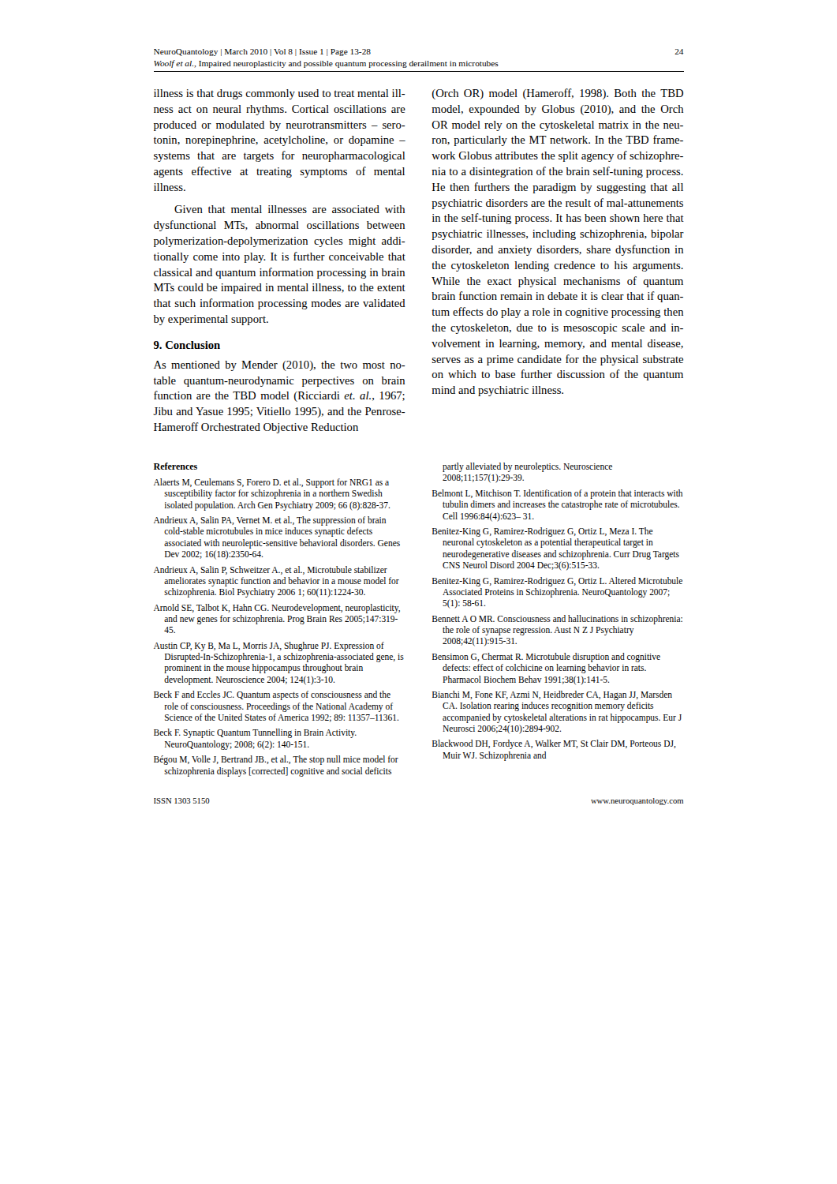NeuroQuantology | March 2010 | Vol 8 | Issue 1 | Page 13-28 24
Woolf et al., Impaired neuroplasticity and possible quantum processing derailment in microtubes
illness is that drugs commonly used to treat mental illness act on neural rhythms. Cortical oscillations are produced or modulated by neurotransmitters – serotonin, norepinephrine, acetylcholine, or dopamine – systems that are targets for neuropharmacological agents effective at treating symptoms of mental illness.
Given that mental illnesses are associated with dysfunctional MTs, abnormal oscillations between polymerization-depolymerization cycles might additionally come into play. It is further conceivable that classical and quantum information processing in brain MTs could be impaired in mental illness, to the extent that such information processing modes are validated by experimental support.
9. Conclusion
As mentioned by Mender (2010), the two most notable quantum-neurodynamic perpectives on brain function are the TBD model (Ricciardi et. al., 1967; Jibu and Yasue 1995; Vitiello 1995), and the Penrose-Hameroff Orchestrated Objective Reduction
(Orch OR) model (Hameroff, 1998). Both the TBD model, expounded by Globus (2010), and the Orch OR model rely on the cytoskeletal matrix in the neuron, particularly the MT network. In the TBD framework Globus attributes the split agency of schizophrenia to a disintegration of the brain self-tuning process. He then furthers the paradigm by suggesting that all psychiatric disorders are the result of mal-attunements in the self-tuning process. It has been shown here that psychiatric illnesses, including schizophrenia, bipolar disorder, and anxiety disorders, share dysfunction in the cytoskeleton lending credence to his arguments. While the exact physical mechanisms of quantum brain function remain in debate it is clear that if quantum effects do play a role in cognitive processing then the cytoskeleton, due to is mesoscopic scale and involvement in learning, memory, and mental disease, serves as a prime candidate for the physical substrate on which to base further discussion of the quantum mind and psychiatric illness.
References
Alaerts M, Ceulemans S, Forero D. et al., Support for NRG1 as a susceptibility factor for schizophrenia in a northern Swedish isolated population. Arch Gen Psychiatry 2009; 66 (8):828-37.
Andrieux A, Salin PA, Vernet M. et al., The suppression of brain cold-stable microtubules in mice induces synaptic defects associated with neuroleptic-sensitive behavioral disorders. Genes Dev 2002; 16(18):2350-64.
Andrieux A, Salin P, Schweitzer A., et al., Microtubule stabilizer ameliorates synaptic function and behavior in a mouse model for schizophrenia. Biol Psychiatry 2006 1; 60(11):1224-30.
Arnold SE, Talbot K, Hahn CG. Neurodevelopment, neuroplasticity, and new genes for schizophrenia. Prog Brain Res 2005;147:319-45.
Austin CP, Ky B, Ma L, Morris JA, Shughrue PJ. Expression of Disrupted-In-Schizophrenia-1, a schizophrenia-associated gene, is prominent in the mouse hippocampus throughout brain development. Neuroscience 2004; 124(1):3-10.
Beck F and Eccles JC. Quantum aspects of consciousness and the role of consciousness. Proceedings of the National Academy of Science of the United States of America 1992; 89: 11357–11361.
Beck F. Synaptic Quantum Tunnelling in Brain Activity. NeuroQuantology; 2008; 6(2): 140-151.
Bégou M, Volle J, Bertrand JB., et al., The stop null mice model for schizophrenia displays [corrected] cognitive and social deficits partly alleviated by neuroleptics. Neuroscience 2008;11;157(1):29-39.
Belmont L, Mitchison T. Identification of a protein that interacts with tubulin dimers and increases the catastrophe rate of microtubules. Cell 1996:84(4):623– 31.
Benitez-King G, Ramirez-Rodriguez G, Ortiz L, Meza I. The neuronal cytoskeleton as a potential therapeutical target in neurodegenerative diseases and schizophrenia. Curr Drug Targets CNS Neurol Disord 2004 Dec;3(6):515-33.
Benitez-King G, Ramirez-Rodriguez G, Ortiz L. Altered Microtubule Associated Proteins in Schizophrenia. NeuroQuantology 2007; 5(1): 58-61.
Bennett A O MR. Consciousness and hallucinations in schizophrenia: the role of synapse regression. Aust N Z J Psychiatry 2008;42(11):915-31.
Bensimon G, Chermat R. Microtubule disruption and cognitive defects: effect of colchicine on learning behavior in rats. Pharmacol Biochem Behav 1991;38(1):141-5.
Bianchi M, Fone KF, Azmi N, Heidbreder CA, Hagan JJ, Marsden CA. Isolation rearing induces recognition memory deficits accompanied by cytoskeletal alterations in rat hippocampus. Eur J Neurosci 2006;24(10):2894-902.
Blackwood DH, Fordyce A, Walker MT, St Clair DM, Porteous DJ, Muir WJ. Schizophrenia and
ISSN 1303 5150 www.neuroquantology.com